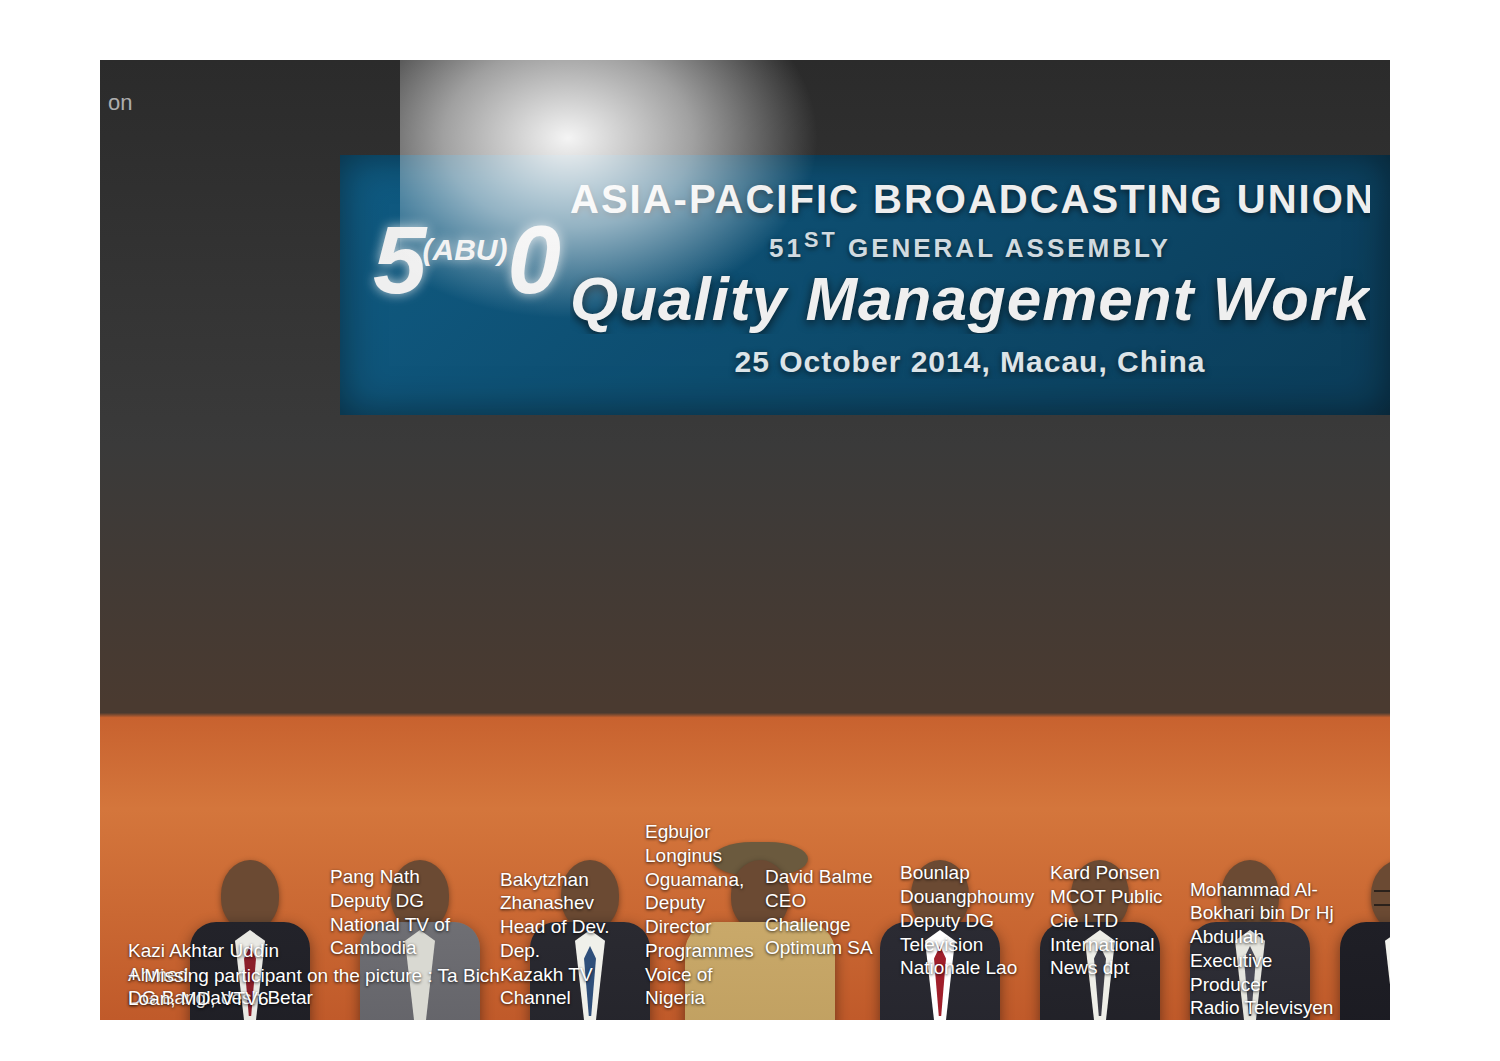on
5(ABU) 0
ASIA-PACIFIC BROADCASTING UNION
51ST GENERAL ASSEMBLY
Quality Management Workshop
25 October 2014, Macau, China
Kazi Akhtar Uddin Ahmed
DG Bangladesh Betar
Pang Nath
Deputy DG
National TV of Cambodia
Bakytzhan Zhanashev
Head of Dev. Dep.
Kazakh TV Channel
Egbujor Longinus Oguamana,
Deputy Director Programmes
Voice of Nigeria
David Balme
CEO
Challenge Optimum SA
Bounlap Douangphoumy
Deputy DG
Television Nationale Lao
Kard Ponsen
MCOT Public Cie LTD
International News dpt
Mohammad Al-Bokhari bin Dr Hj Abdullah
Executive Producer
Radio Televisyen
+ Missing participant on the picture : Ta Bich Loan, MD, VTV6